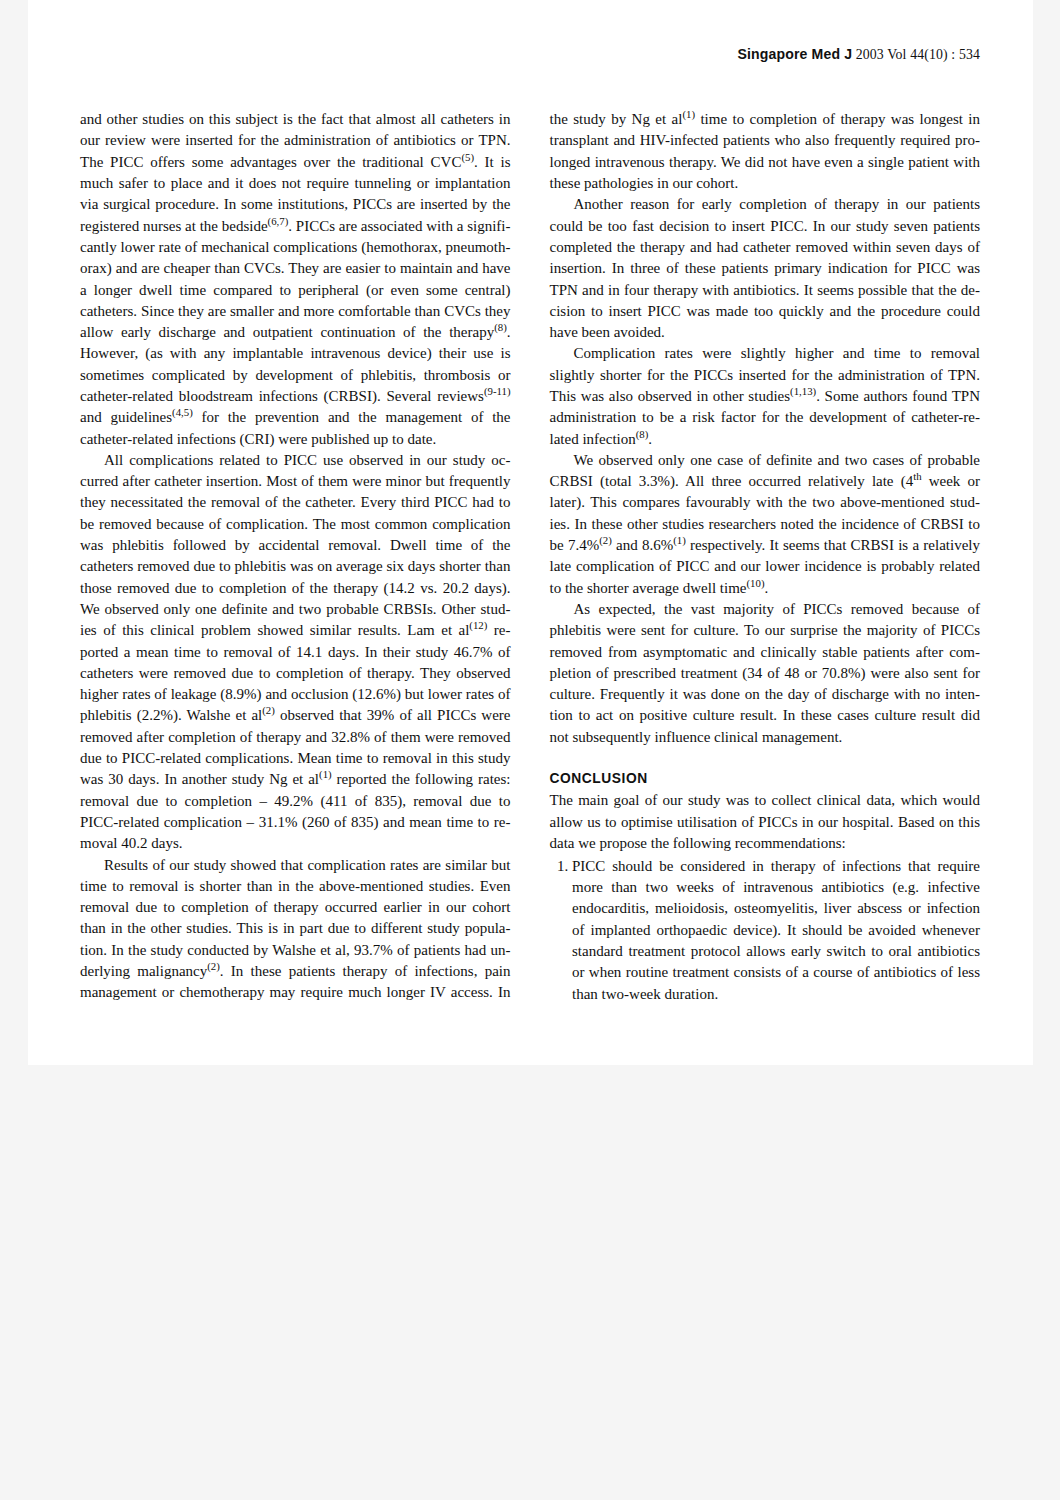Singapore Med J 2003 Vol 44(10) : 534
and other studies on this subject is the fact that almost all catheters in our review were inserted for the administration of antibiotics or TPN. The PICC offers some advantages over the traditional CVC(5). It is much safer to place and it does not require tunneling or implantation via surgical procedure. In some institutions, PICCs are inserted by the registered nurses at the bedside(6,7). PICCs are associated with a significantly lower rate of mechanical complications (hemothorax, pneumothorax) and are cheaper than CVCs. They are easier to maintain and have a longer dwell time compared to peripheral (or even some central) catheters. Since they are smaller and more comfortable than CVCs they allow early discharge and outpatient continuation of the therapy(8). However, (as with any implantable intravenous device) their use is sometimes complicated by development of phlebitis, thrombosis or catheter-related bloodstream infections (CRBSI). Several reviews(9-11) and guidelines(4,5) for the prevention and the management of the catheter-related infections (CRI) were published up to date.
All complications related to PICC use observed in our study occurred after catheter insertion. Most of them were minor but frequently they necessitated the removal of the catheter. Every third PICC had to be removed because of complication. The most common complication was phlebitis followed by accidental removal. Dwell time of the catheters removed due to phlebitis was on average six days shorter than those removed due to completion of the therapy (14.2 vs. 20.2 days). We observed only one definite and two probable CRBSIs. Other studies of this clinical problem showed similar results. Lam et al(12) reported a mean time to removal of 14.1 days. In their study 46.7% of catheters were removed due to completion of therapy. They observed higher rates of leakage (8.9%) and occlusion (12.6%) but lower rates of phlebitis (2.2%). Walshe et al(2) observed that 39% of all PICCs were removed after completion of therapy and 32.8% of them were removed due to PICC-related complications. Mean time to removal in this study was 30 days. In another study Ng et al(1) reported the following rates: removal due to completion – 49.2% (411 of 835), removal due to PICC-related complication – 31.1% (260 of 835) and mean time to removal 40.2 days.
Results of our study showed that complication rates are similar but time to removal is shorter than in the above-mentioned studies. Even removal due to completion of therapy occurred earlier in our cohort than in the other studies. This is in part due to different study population. In the study conducted by Walshe et al, 93.7% of patients had underlying malignancy(2). In these patients therapy of infections, pain management or chemotherapy may require much longer IV access. In the study by Ng et al(1) time to completion of therapy was longest in transplant and HIV-infected patients who also frequently required prolonged intravenous therapy. We did not have even a single patient with these pathologies in our cohort.
Another reason for early completion of therapy in our patients could be too fast decision to insert PICC. In our study seven patients completed the therapy and had catheter removed within seven days of insertion. In three of these patients primary indication for PICC was TPN and in four therapy with antibiotics. It seems possible that the decision to insert PICC was made too quickly and the procedure could have been avoided.
Complication rates were slightly higher and time to removal slightly shorter for the PICCs inserted for the administration of TPN. This was also observed in other studies(1,13). Some authors found TPN administration to be a risk factor for the development of catheter-related infection(8).
We observed only one case of definite and two cases of probable CRBSI (total 3.3%). All three occurred relatively late (4th week or later). This compares favourably with the two above-mentioned studies. In these other studies researchers noted the incidence of CRBSI to be 7.4%(2) and 8.6%(1) respectively. It seems that CRBSI is a relatively late complication of PICC and our lower incidence is probably related to the shorter average dwell time(10).
As expected, the vast majority of PICCs removed because of phlebitis were sent for culture. To our surprise the majority of PICCs removed from asymptomatic and clinically stable patients after completion of prescribed treatment (34 of 48 or 70.8%) were also sent for culture. Frequently it was done on the day of discharge with no intention to act on positive culture result. In these cases culture result did not subsequently influence clinical management.
CONCLUSION
The main goal of our study was to collect clinical data, which would allow us to optimise utilisation of PICCs in our hospital. Based on this data we propose the following recommendations:
PICC should be considered in therapy of infections that require more than two weeks of intravenous antibiotics (e.g. infective endocarditis, melioidosis, osteomyelitis, liver abscess or infection of implanted orthopaedic device). It should be avoided whenever standard treatment protocol allows early switch to oral antibiotics or when routine treatment consists of a course of antibiotics of less than two-week duration.